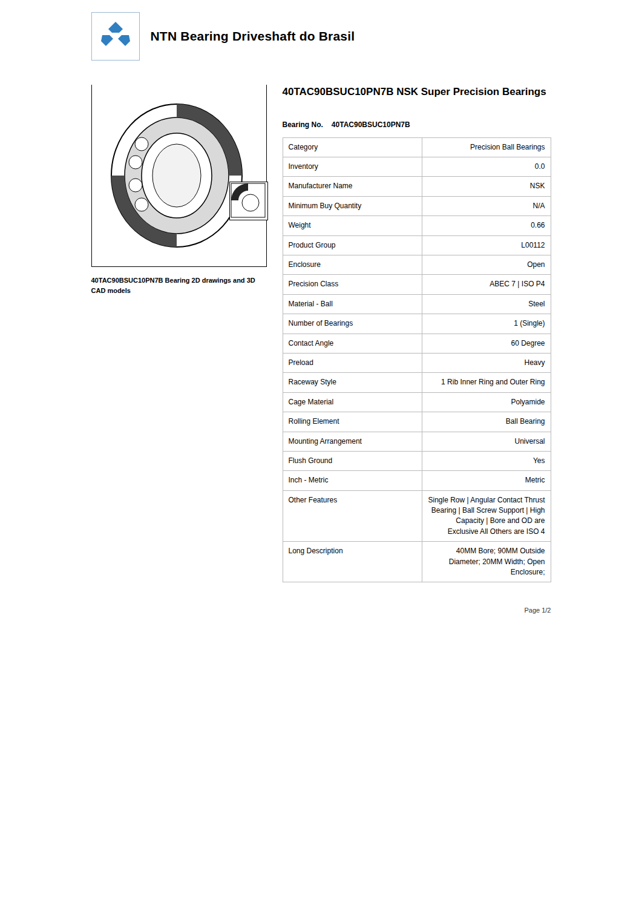NTN Bearing Driveshaft do Brasil
40TAC90BSUC10PN7B Bearing 2D drawings and 3D CAD models
40TAC90BSUC10PN7B NSK Super Precision Bearings
Bearing No. 40TAC90BSUC10PN7B
| Category | Precision Ball Bearings |
| Inventory | 0.0 |
| Manufacturer Name | NSK |
| Minimum Buy Quantity | N/A |
| Weight | 0.66 |
| Product Group | L00112 |
| Enclosure | Open |
| Precision Class | ABEC 7 / ISO P4 |
| Material - Ball | Steel |
| Number of Bearings | 1 (Single) |
| Contact Angle | 60 Degree |
| Preload | Heavy |
| Raceway Style | 1 Rib Inner Ring and Outer Ring |
| Cage Material | Polyamide |
| Rolling Element | Ball Bearing |
| Mounting Arrangement | Universal |
| Flush Ground | Yes |
| Inch - Metric | Metric |
| Other Features | Single Row / Angular Contact Thrust Bearing / Ball Screw Support / High Capacity / Bore and OD are Exclusive All Others are ISO 4 |
| Long Description | 40MM Bore; 90MM Outside Diameter; 20MM Width; Open Enclosure; |
Page 1/2